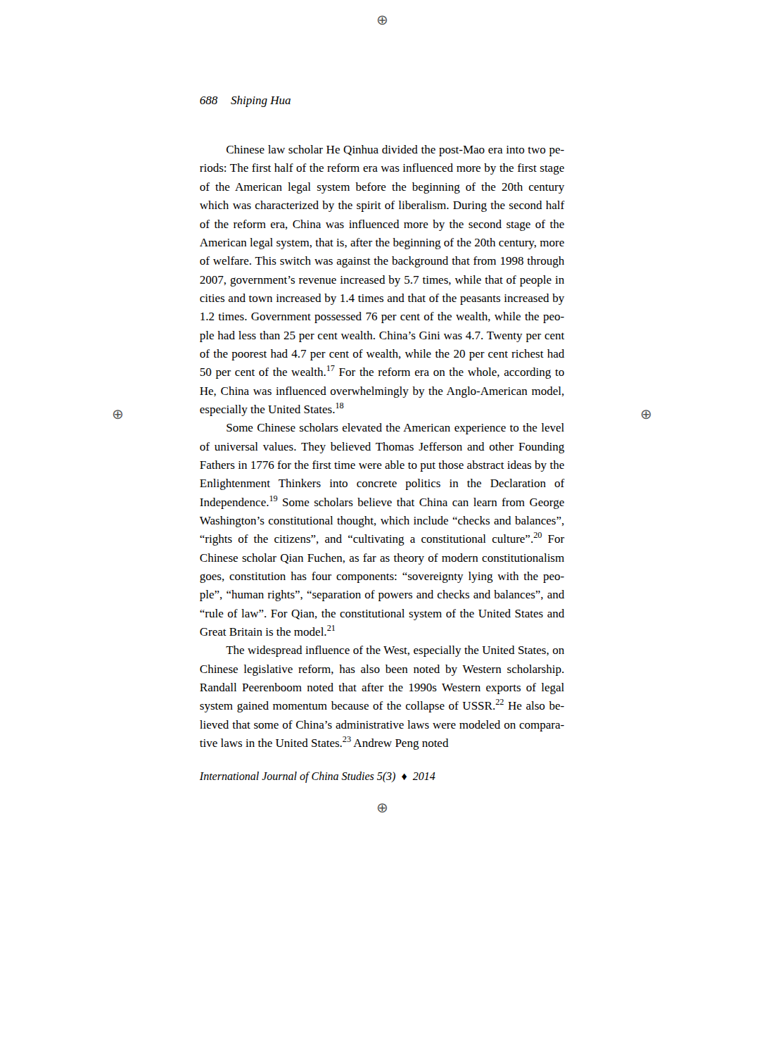⊕ ⊕ ⊕ ⊕
688 Shiping Hua
Chinese law scholar He Qinhua divided the post-Mao era into two periods: The first half of the reform era was influenced more by the first stage of the American legal system before the beginning of the 20th century which was characterized by the spirit of liberalism. During the second half of the reform era, China was influenced more by the second stage of the American legal system, that is, after the beginning of the 20th century, more of welfare. This switch was against the background that from 1998 through 2007, government’s revenue increased by 5.7 times, while that of people in cities and town increased by 1.4 times and that of the peasants increased by 1.2 times. Government possessed 76 per cent of the wealth, while the people had less than 25 per cent wealth. China’s Gini was 4.7. Twenty per cent of the poorest had 4.7 per cent of wealth, while the 20 per cent richest had 50 per cent of the wealth.17 For the reform era on the whole, according to He, China was influenced overwhelmingly by the Anglo-American model, especially the United States.18
Some Chinese scholars elevated the American experience to the level of universal values. They believed Thomas Jefferson and other Founding Fathers in 1776 for the first time were able to put those abstract ideas by the Enlightenment Thinkers into concrete politics in the Declaration of Independence.19 Some scholars believe that China can learn from George Washington’s constitutional thought, which include “checks and balances”, “rights of the citizens”, and “cultivating a constitutional culture”.20 For Chinese scholar Qian Fuchen, as far as theory of modern constitutionalism goes, constitution has four components: “sovereignty lying with the people”, “human rights”, “separation of powers and checks and balances”, and “rule of law”. For Qian, the constitutional system of the United States and Great Britain is the model.21
The widespread influence of the West, especially the United States, on Chinese legislative reform, has also been noted by Western scholarship. Randall Peerenboom noted that after the 1990s Western exports of legal system gained momentum because of the collapse of USSR.22 He also believed that some of China’s administrative laws were modeled on comparative laws in the United States.23 Andrew Peng noted
International Journal of China Studies 5(3) ♦ 2014